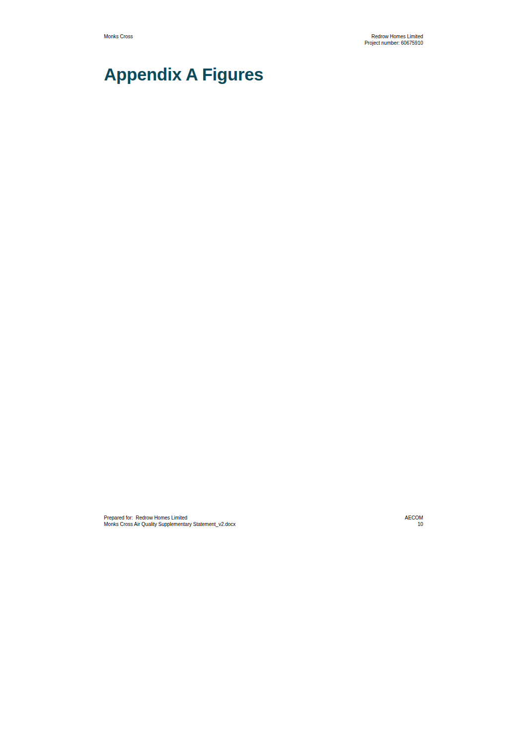Monks Cross
Redrow Homes Limited
Project number: 60675910
Appendix A Figures
Prepared for: Redrow Homes Limited
Monks Cross Air Quality Supplementary Statement_v2.docx
AECOM
10